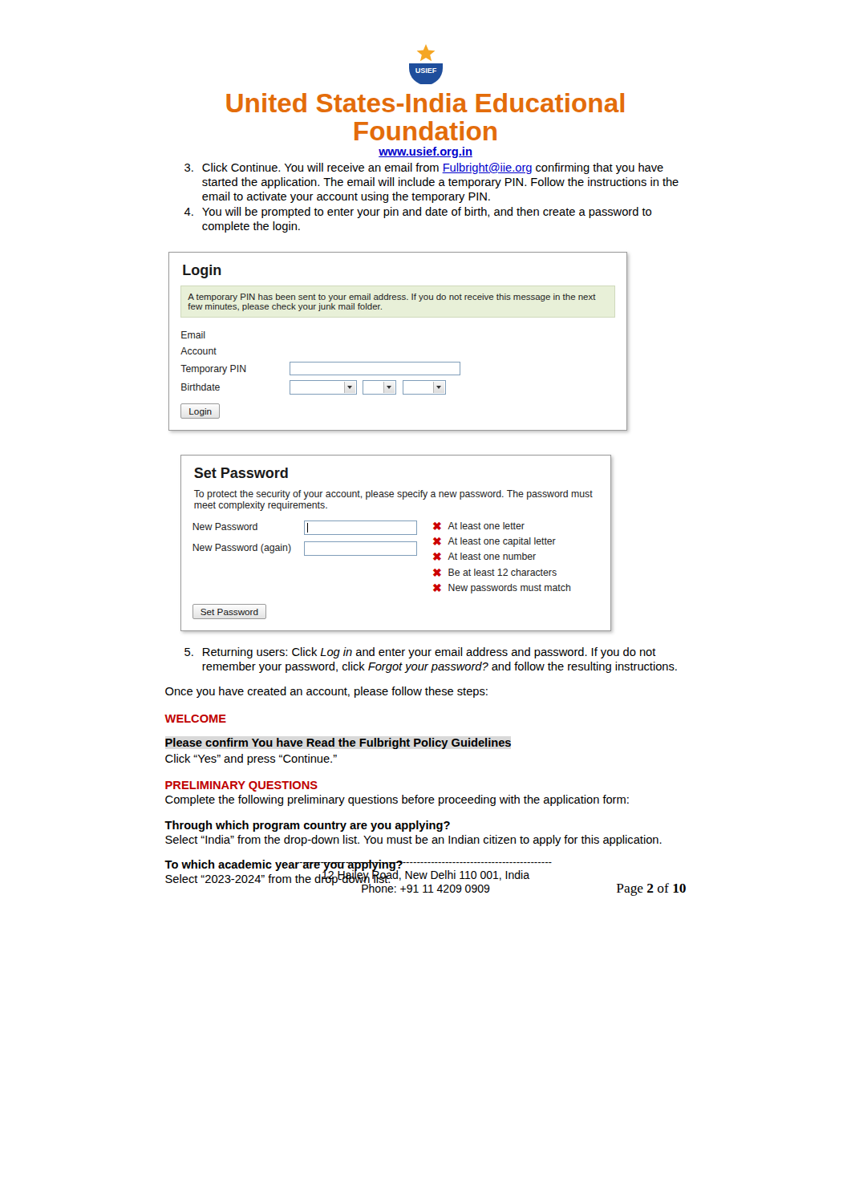USIEF
United States-India Educational Foundation
www.usief.org.in
Click Continue. You will receive an email from Fulbright@iie.org confirming that you have started the application. The email will include a temporary PIN. Follow the instructions in the email to activate your account using the temporary PIN.
You will be prompted to enter your pin and date of birth, and then create a password to complete the login.
Login
A temporary PIN has been sent to your email address. If you do not receive this message in the next few minutes, please check your junk mail folder.
| Email | |
| Account | |
| Temporary PIN | |
| Birthdate | |
Login
Set Password
To protect the security of your account, please specify a new password. The password must meet complexity requirements.
New Password
New Password (again)
At least one letter
At least one capital letter
At least one number
Be at least 12 characters
New passwords must match
Set Password
Returning users: Click Log in and enter your email address and password. If you do not remember your password, click Forgot your password? and follow the resulting instructions.
Once you have created an account, please follow these steps:
WELCOME
Please confirm You have Read the Fulbright Policy Guidelines
Click “Yes” and press “Continue.”
PRELIMINARY QUESTIONS
Complete the following preliminary questions before proceeding with the application form:
Through which program country are you applying?
Select “India” from the drop-down list. You must be an Indian citizen to apply for this application.
To which academic year are you applying?
Select “2023-2024” from the drop-down list.
-----------------------------------------------------------------------
12 Hailey Road, New Delhi 110 001, India
Phone: +91 11 4209 0909
Page 2 of 10